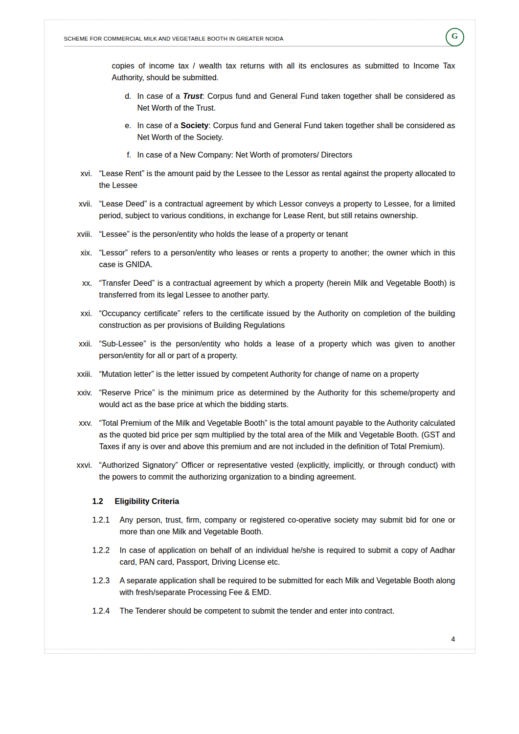Scheme for Commercial Milk and Vegetable Booth in Greater Noida
G
copies of income tax / wealth tax returns with all its enclosures as submitted to Income Tax Authority, should be submitted.
d. In case of a Trust: Corpus fund and General Fund taken together shall be considered as Net Worth of the Trust.
e. In case of a Society: Corpus fund and General Fund taken together shall be considered as Net Worth of the Society.
f. In case of a New Company: Net Worth of promoters/ Directors
xvi.“Lease Rent” is the amount paid by the Lessee to the Lessor as rental against the property allocated to the Lessee
xvii.“Lease Deed” is a contractual agreement by which Lessor conveys a property to Lessee, for a limited period, subject to various conditions, in exchange for Lease Rent, but still retains ownership.
xviii.“Lessee” is the person/entity who holds the lease of a property or tenant
xix.“Lessor” refers to a person/entity who leases or rents a property to another; the owner which in this case is GNIDA.
xx.“Transfer Deed” is a contractual agreement by which a property (herein Milk and Vegetable Booth) is transferred from its legal Lessee to another party.
xxi.“Occupancy certificate” refers to the certificate issued by the Authority on completion of the building construction as per provisions of Building Regulations
xxii.“Sub-Lessee” is the person/entity who holds a lease of a property which was given to another person/entity for all or part of a property.
xxiii.“Mutation letter” is the letter issued by competent Authority for change of name on a property
xxiv.“Reserve Price” is the minimum price as determined by the Authority for this scheme/property and would act as the base price at which the bidding starts.
xxv.“Total Premium of the Milk and Vegetable Booth” is the total amount payable to the Authority calculated as the quoted bid price per sqm multiplied by the total area of the Milk and Vegetable Booth. (GST and Taxes if any is over and above this premium and are not included in the definition of Total Premium).
xxvi.“Authorized Signatory” Officer or representative vested (explicitly, implicitly, or through conduct) with the powers to commit the authorizing organization to a binding agreement.
1.2 Eligibility Criteria
1.2.1 Any person, trust, firm, company or registered co-operative society may submit bid for one or more than one Milk and Vegetable Booth.
1.2.2 In case of application on behalf of an individual he/she is required to submit a copy of Aadhar card, PAN card, Passport, Driving License etc.
1.2.3 A separate application shall be required to be submitted for each Milk and Vegetable Booth along with fresh/separate Processing Fee & EMD.
1.2.4 The Tenderer should be competent to submit the tender and enter into contract.
4